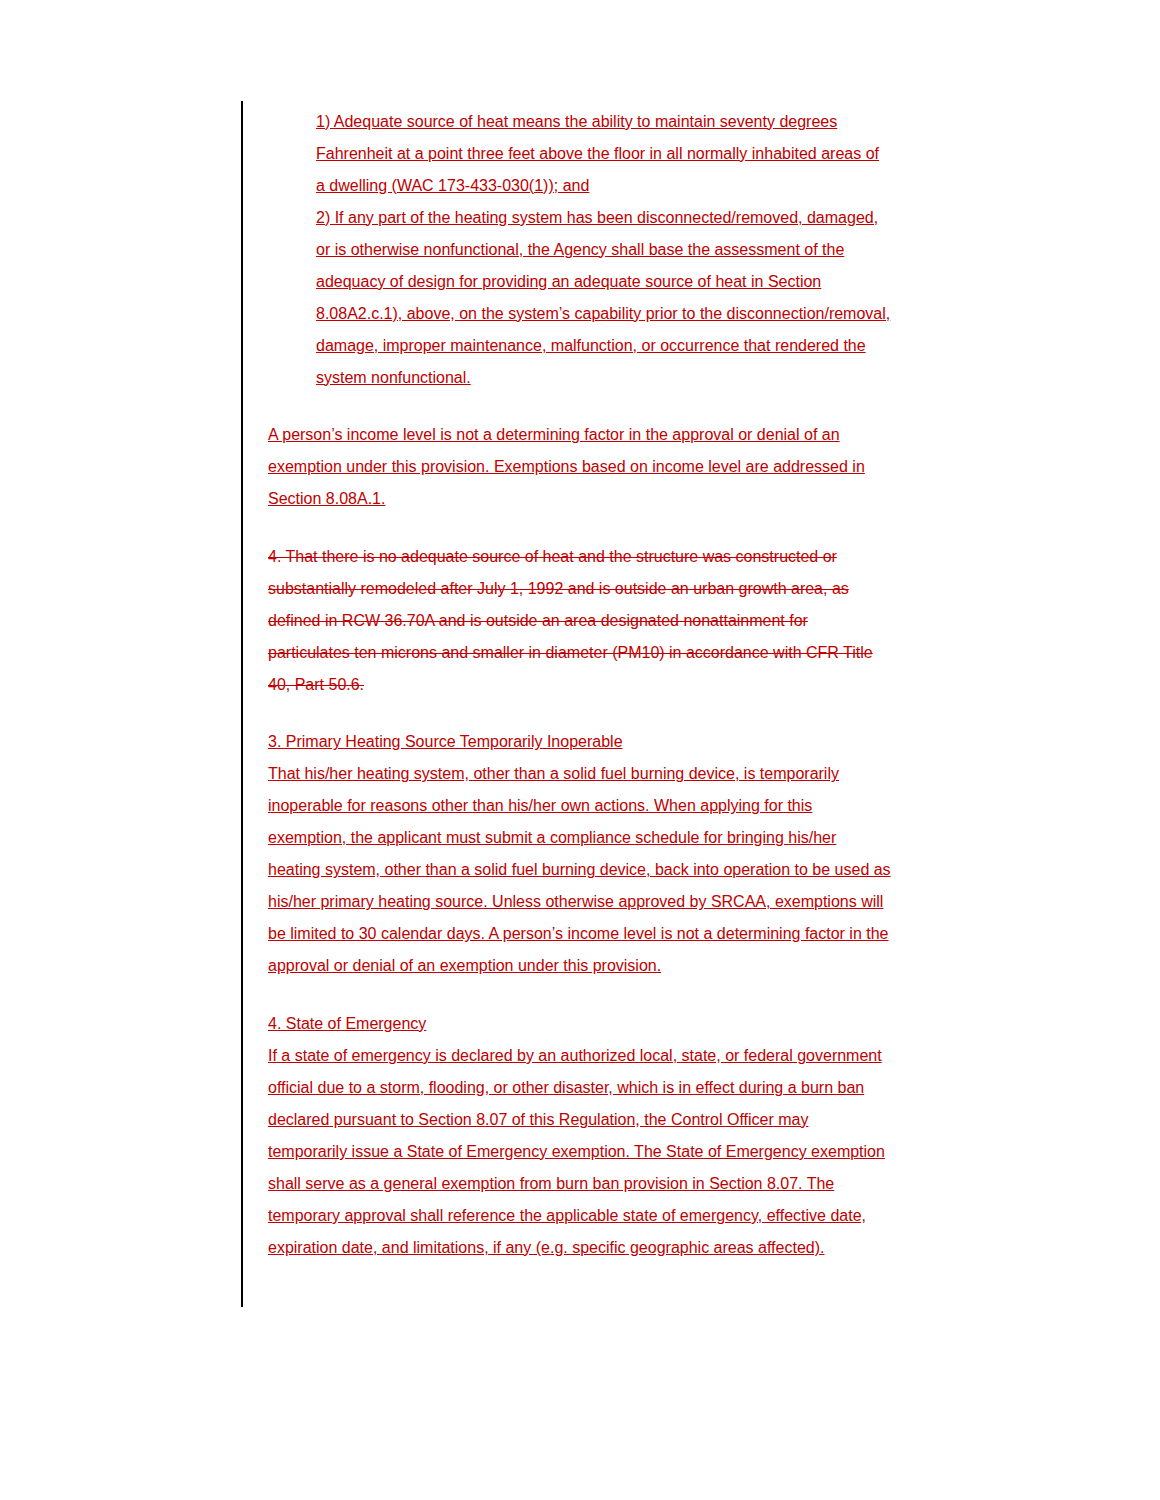1) Adequate source of heat means the ability to maintain seventy degrees Fahrenheit at a point three feet above the floor in all normally inhabited areas of a dwelling (WAC 173-433-030(1)); and
2) If any part of the heating system has been disconnected/removed, damaged, or is otherwise nonfunctional, the Agency shall base the assessment of the adequacy of design for providing an adequate source of heat in Section 8.08A2.c.1), above, on the system’s capability prior to the disconnection/removal, damage, improper maintenance, malfunction, or occurrence that rendered the system nonfunctional.
A person’s income level is not a determining factor in the approval or denial of an exemption under this provision. Exemptions based on income level are addressed in Section 8.08A.1.
4. That there is no adequate source of heat and the structure was constructed or substantially remodeled after July 1, 1992 and is outside an urban growth area, as defined in RCW 36.70A and is outside an area designated nonattainment for particulates ten microns and smaller in diameter (PM10) in accordance with CFR Title 40, Part 50.6.
3. Primary Heating Source Temporarily Inoperable
That his/her heating system, other than a solid fuel burning device, is temporarily inoperable for reasons other than his/her own actions. When applying for this exemption, the applicant must submit a compliance schedule for bringing his/her heating system, other than a solid fuel burning device, back into operation to be used as his/her primary heating source. Unless otherwise approved by SRCAA, exemptions will be limited to 30 calendar days. A person’s income level is not a determining factor in the approval or denial of an exemption under this provision.
4. State of Emergency
If a state of emergency is declared by an authorized local, state, or federal government official due to a storm, flooding, or other disaster, which is in effect during a burn ban declared pursuant to Section 8.07 of this Regulation, the Control Officer may temporarily issue a State of Emergency exemption. The State of Emergency exemption shall serve as a general exemption from burn ban provision in Section 8.07. The temporary approval shall reference the applicable state of emergency, effective date, expiration date, and limitations, if any (e.g. specific geographic areas affected).